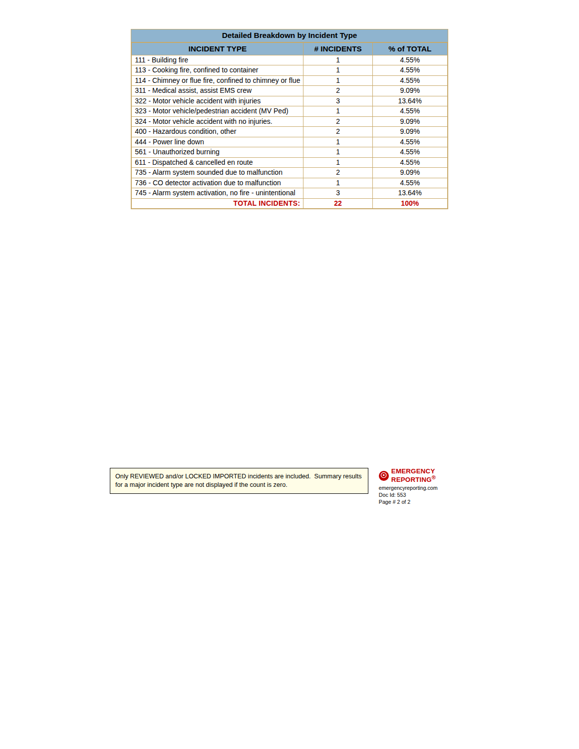Detailed Breakdown by Incident Type
| INCIDENT TYPE | # INCIDENTS | % of TOTAL |
| --- | --- | --- |
| 111 - Building fire | 1 | 4.55% |
| 113 - Cooking fire, confined to container | 1 | 4.55% |
| 114 - Chimney or flue fire, confined to chimney or flue | 1 | 4.55% |
| 311 - Medical assist, assist EMS crew | 2 | 9.09% |
| 322 - Motor vehicle accident with injuries | 3 | 13.64% |
| 323 - Motor vehicle/pedestrian accident (MV Ped) | 1 | 4.55% |
| 324 - Motor vehicle accident with no injuries. | 2 | 9.09% |
| 400 - Hazardous condition, other | 2 | 9.09% |
| 444 - Power line down | 1 | 4.55% |
| 561 - Unauthorized burning | 1 | 4.55% |
| 611 - Dispatched & cancelled en route | 1 | 4.55% |
| 735 - Alarm system sounded due to malfunction | 2 | 9.09% |
| 736 - CO detector activation due to malfunction | 1 | 4.55% |
| 745 - Alarm system activation, no fire - unintentional | 3 | 13.64% |
| TOTAL INCIDENTS: | 22 | 100% |
Only REVIEWED and/or LOCKED IMPORTED incidents are included. Summary results for a major incident type are not displayed if the count is zero.
☉
EMERGENCY
REPORTING®
emergencyreporting.com
Doc Id: 553
Page # 2 of 2